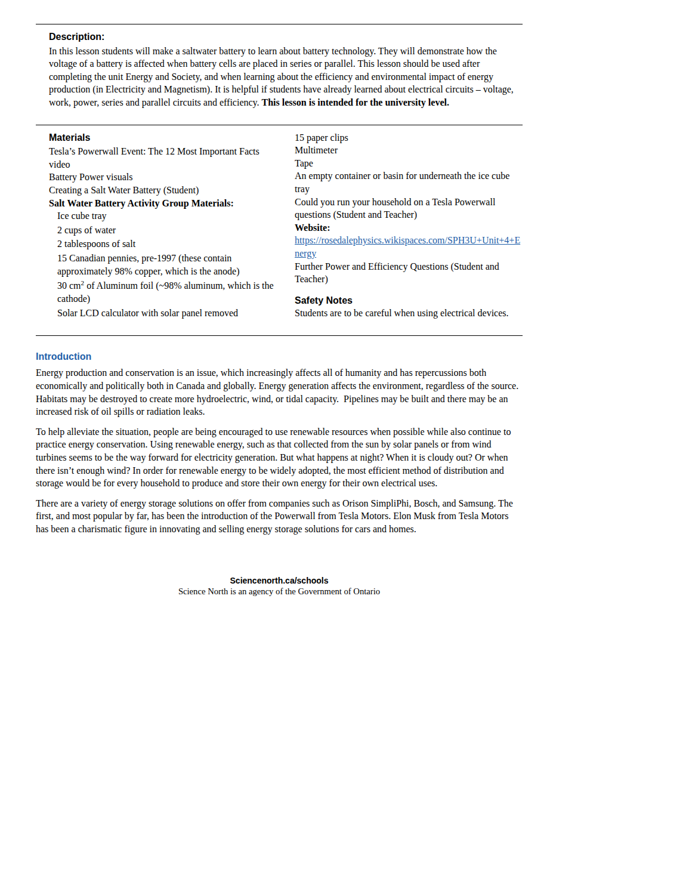Description:
In this lesson students will make a saltwater battery to learn about battery technology. They will demonstrate how the voltage of a battery is affected when battery cells are placed in series or parallel. This lesson should be used after completing the unit Energy and Society, and when learning about the efficiency and environmental impact of energy production (in Electricity and Magnetism). It is helpful if students have already learned about electrical circuits – voltage, work, power, series and parallel circuits and efficiency. This lesson is intended for the university level.
Materials
Tesla’s Powerwall Event: The 12 Most Important Facts video
Battery Power visuals
Creating a Salt Water Battery (Student)
Salt Water Battery Activity Group Materials:
Ice cube tray
2 cups of water
2 tablespoons of salt
15 Canadian pennies, pre-1997 (these contain approximately 98% copper, which is the anode)
30 cm2 of Aluminum foil (~98% aluminum, which is the cathode)
Solar LCD calculator with solar panel removed
15 paper clips
Multimeter
Tape
An empty container or basin for underneath the ice cube tray
Could you run your household on a Tesla Powerwall questions (Student and Teacher)
Website:
https://rosedalephysics.wikispaces.com/SPH3U+Unit+4+Energy
Further Power and Efficiency Questions (Student and Teacher)
Safety Notes
Students are to be careful when using electrical devices.
Introduction
Energy production and conservation is an issue, which increasingly affects all of humanity and has repercussions both economically and politically both in Canada and globally. Energy generation affects the environment, regardless of the source. Habitats may be destroyed to create more hydroelectric, wind, or tidal capacity. Pipelines may be built and there may be an increased risk of oil spills or radiation leaks.
To help alleviate the situation, people are being encouraged to use renewable resources when possible while also continue to practice energy conservation. Using renewable energy, such as that collected from the sun by solar panels or from wind turbines seems to be the way forward for electricity generation. But what happens at night? When it is cloudy out? Or when there isn’t enough wind? In order for renewable energy to be widely adopted, the most efficient method of distribution and storage would be for every household to produce and store their own energy for their own electrical uses.
There are a variety of energy storage solutions on offer from companies such as Orison SimpliPhi, Bosch, and Samsung. The first, and most popular by far, has been the introduction of the Powerwall from Tesla Motors. Elon Musk from Tesla Motors has been a charismatic figure in innovating and selling energy storage solutions for cars and homes.
Sciencenorth.ca/schools
Science North is an agency of the Government of Ontario